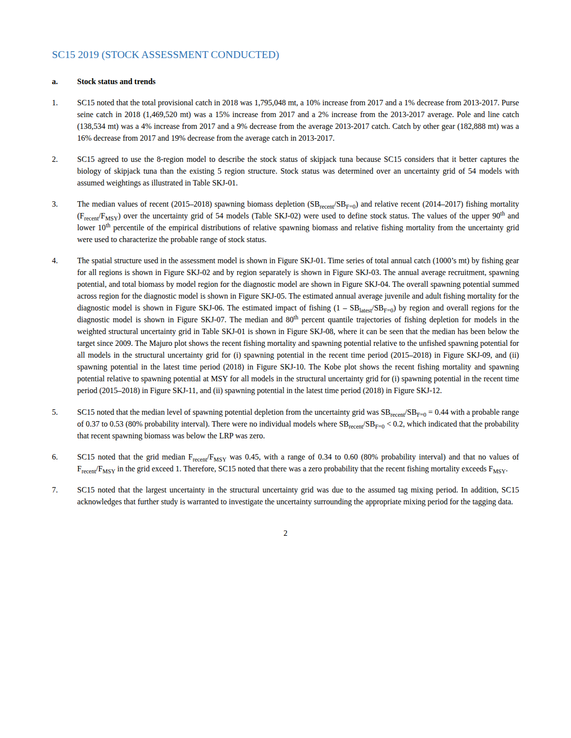SC15 2019 (STOCK ASSESSMENT CONDUCTED)
a.
Stock status and trends
1.
SC15 noted that the total provisional catch in 2018 was 1,795,048 mt, a 10% increase from 2017 and a 1% decrease from 2013-2017. Purse seine catch in 2018 (1,469,520 mt) was a 15% increase from 2017 and a 2% increase from the 2013-2017 average. Pole and line catch (138,534 mt) was a 4% increase from 2017 and a 9% decrease from the average 2013-2017 catch. Catch by other gear (182,888 mt) was a 16% decrease from 2017 and 19% decrease from the average catch in 2013-2017.
2.
SC15 agreed to use the 8-region model to describe the stock status of skipjack tuna because SC15 considers that it better captures the biology of skipjack tuna than the existing 5 region structure. Stock status was determined over an uncertainty grid of 54 models with assumed weightings as illustrated in Table SKJ-01.
3.
The median values of recent (2015–2018) spawning biomass depletion (SBrecent/SBF=0) and relative recent (2014–2017) fishing mortality (Frecent/FMSY) over the uncertainty grid of 54 models (Table SKJ-02) were used to define stock status. The values of the upper 90th and lower 10th percentile of the empirical distributions of relative spawning biomass and relative fishing mortality from the uncertainty grid were used to characterize the probable range of stock status.
4.
The spatial structure used in the assessment model is shown in Figure SKJ-01. Time series of total annual catch (1000’s mt) by fishing gear for all regions is shown in Figure SKJ-02 and by region separately is shown in Figure SKJ-03. The annual average recruitment, spawning potential, and total biomass by model region for the diagnostic model are shown in Figure SKJ-04. The overall spawning potential summed across region for the diagnostic model is shown in Figure SKJ-05. The estimated annual average juvenile and adult fishing mortality for the diagnostic model is shown in Figure SKJ-06. The estimated impact of fishing (1 – SBlatest/SBF=0) by region and overall regions for the diagnostic model is shown in Figure SKJ-07. The median and 80th percent quantile trajectories of fishing depletion for models in the weighted structural uncertainty grid in Table SKJ-01 is shown in Figure SKJ-08, where it can be seen that the median has been below the target since 2009. The Majuro plot shows the recent fishing mortality and spawning potential relative to the unfished spawning potential for all models in the structural uncertainty grid for (i) spawning potential in the recent time period (2015–2018) in Figure SKJ-09, and (ii) spawning potential in the latest time period (2018) in Figure SKJ-10. The Kobe plot shows the recent fishing mortality and spawning potential relative to spawning potential at MSY for all models in the structural uncertainty grid for (i) spawning potential in the recent time period (2015–2018) in Figure SKJ-11, and (ii) spawning potential in the latest time period (2018) in Figure SKJ-12.
5.
SC15 noted that the median level of spawning potential depletion from the uncertainty grid was SBrecent/SBF=0 = 0.44 with a probable range of 0.37 to 0.53 (80% probability interval). There were no individual models where SBrecent/SBF=0 < 0.2, which indicated that the probability that recent spawning biomass was below the LRP was zero.
6.
SC15 noted that the grid median Frecent/FMSY was 0.45, with a range of 0.34 to 0.60 (80% probability interval) and that no values of Frecent/FMSY in the grid exceed 1. Therefore, SC15 noted that there was a zero probability that the recent fishing mortality exceeds FMSY.
7.
SC15 noted that the largest uncertainty in the structural uncertainty grid was due to the assumed tag mixing period. In addition, SC15 acknowledges that further study is warranted to investigate the uncertainty surrounding the appropriate mixing period for the tagging data.
2